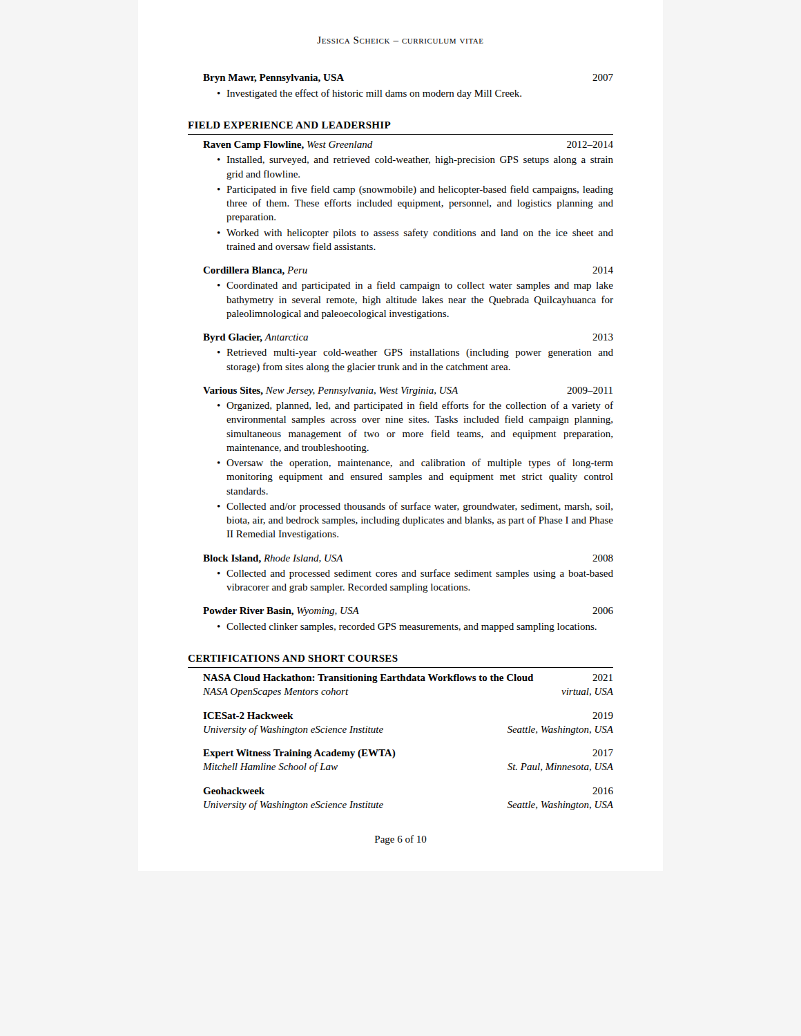Jessica Scheick – curriculum vitae
Bryn Mawr, Pennsylvania, USA 2007
Investigated the effect of historic mill dams on modern day Mill Creek.
Field Experience and Leadership
Raven Camp Flowline, West Greenland 2012–2014
Installed, surveyed, and retrieved cold-weather, high-precision GPS setups along a strain grid and flowline.
Participated in five field camp (snowmobile) and helicopter-based field campaigns, leading three of them. These efforts included equipment, personnel, and logistics planning and preparation.
Worked with helicopter pilots to assess safety conditions and land on the ice sheet and trained and oversaw field assistants.
Cordillera Blanca, Peru 2014
Coordinated and participated in a field campaign to collect water samples and map lake bathymetry in several remote, high altitude lakes near the Quebrada Quilcayhuanca for paleolimnological and paleoecological investigations.
Byrd Glacier, Antarctica 2013
Retrieved multi-year cold-weather GPS installations (including power generation and storage) from sites along the glacier trunk and in the catchment area.
Various Sites, New Jersey, Pennsylvania, West Virginia, USA 2009–2011
Organized, planned, led, and participated in field efforts for the collection of a variety of environmental samples across over nine sites. Tasks included field campaign planning, simultaneous management of two or more field teams, and equipment preparation, maintenance, and troubleshooting.
Oversaw the operation, maintenance, and calibration of multiple types of long-term monitoring equipment and ensured samples and equipment met strict quality control standards.
Collected and/or processed thousands of surface water, groundwater, sediment, marsh, soil, biota, air, and bedrock samples, including duplicates and blanks, as part of Phase I and Phase II Remedial Investigations.
Block Island, Rhode Island, USA 2008
Collected and processed sediment cores and surface sediment samples using a boat-based vibracorer and grab sampler. Recorded sampling locations.
Powder River Basin, Wyoming, USA 2006
Collected clinker samples, recorded GPS measurements, and mapped sampling locations.
Certifications and Short Courses
NASA Cloud Hackathon: Transitioning Earthdata Workflows to the Cloud 2021
NASA OpenScapes Mentors cohort virtual, USA
ICESat-2 Hackweek 2019
University of Washington eScience Institute Seattle, Washington, USA
Expert Witness Training Academy (EWTA) 2017
Mitchell Hamline School of Law St. Paul, Minnesota, USA
Geohackweek 2016
University of Washington eScience Institute Seattle, Washington, USA
Page 6 of 10